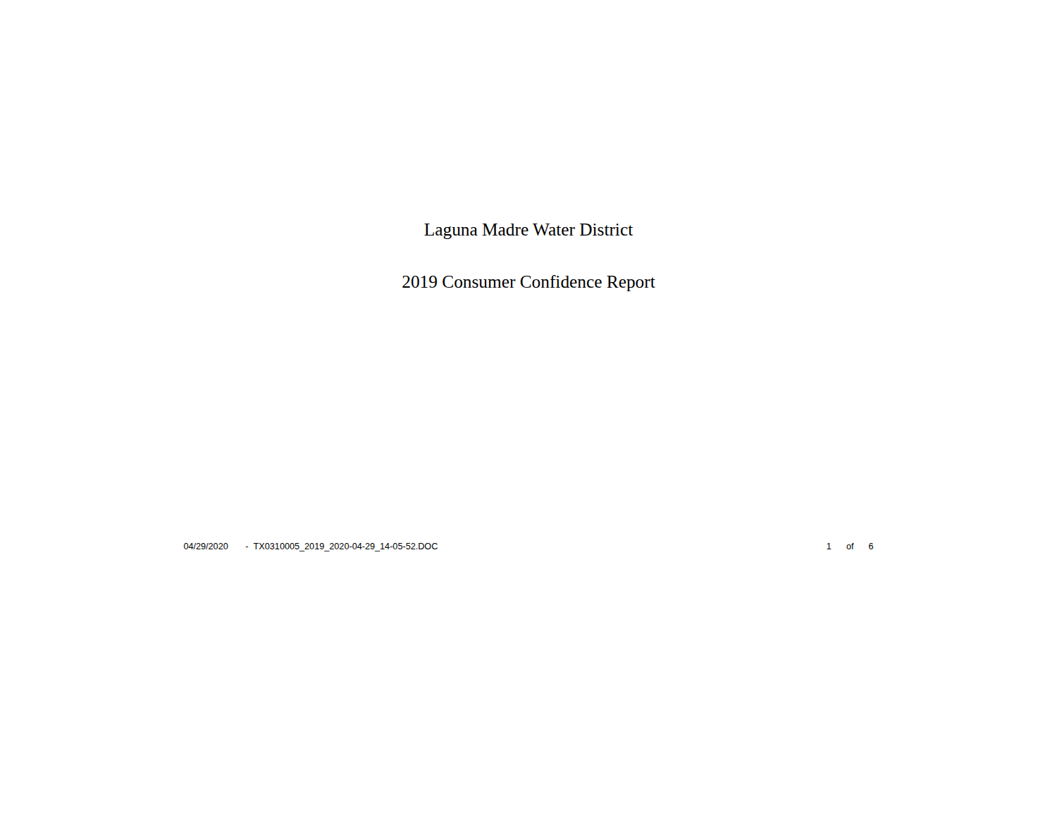Laguna Madre Water District
2019 Consumer Confidence Report
04/29/2020 - TX0310005_2019_2020-04-29_14-05-52.DOC
1 of 6